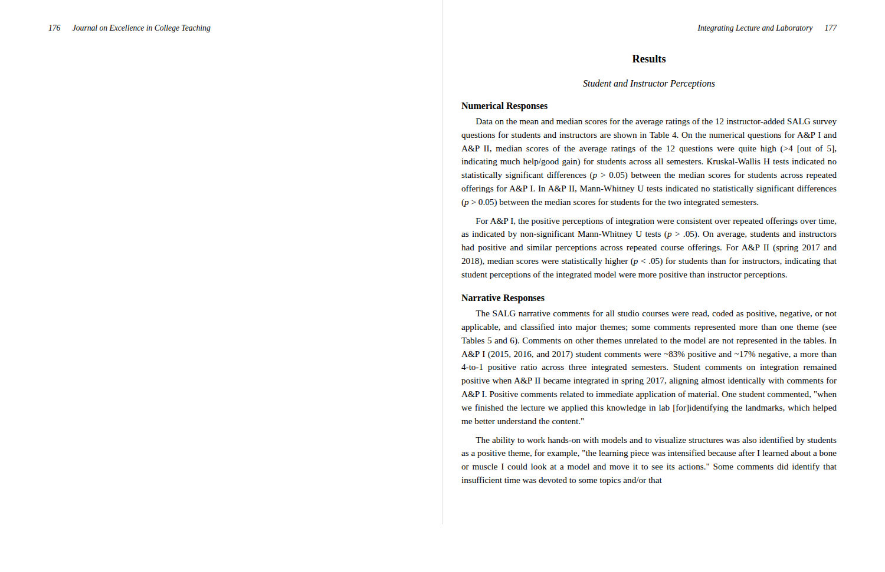176 Journal on Excellence in College Teaching
Table 3
Lecture/Lab Integration SALG Survey
How much did the following aspects of the class help student learning?
- Integration of lecture and lab activities
- Presence of graduate teaching assistants in class
As a result of the integration of lecture and lab, what gains did you make in each of the following?
- Engaging in active learning
- Increasing participation and involvement in class
- Maintaining attention during class
- Applying material immediately during class
- Providing feedback about understanding of material
- Encouraging class participation
- Encouraging class attendance
- Providing a way to study for exams
- Promoting discussion/collaboration with instructors and peers
- Improving understanding of material and performance
Please provide any additional comments on the advantages/disadvantages of integrating lecture and lab activities, compared with separate lecture and lab periods (as experienced in other college science classes)
Note. 1 = no help/gain; 2 = a little help/gain; 3 = moderate help/gain; 4 = much help/good gain; 5 = great help/gain
Integrating Lecture and Laboratory 177
Results
Student and Instructor Perceptions
Numerical Responses
Data on the mean and median scores for the average ratings of the 12 instructor-added SALG survey questions for students and instructors are shown in Table 4. On the numerical questions for A&P I and A&P II, median scores of the average ratings of the 12 questions were quite high (>4 [out of 5], indicating much help/good gain) for students across all semesters. Kruskal-Wallis H tests indicated no statistically significant differences (p > 0.05) between the median scores for students across repeated offerings for A&P I. In A&P II, Mann-Whitney U tests indicated no statistically significant differences (p > 0.05) between the median scores for students for the two integrated semesters.
For A&P I, the positive perceptions of integration were consistent over repeated offerings over time, as indicated by non-significant Mann-Whitney U tests (p > .05). On average, students and instructors had positive and similar perceptions across repeated course offerings. For A&P II (spring 2017 and 2018), median scores were statistically higher (p < .05) for students than for instructors, indicating that student perceptions of the integrated model were more positive than instructor perceptions.
Narrative Responses
The SALG narrative comments for all studio courses were read, coded as positive, negative, or not applicable, and classified into major themes; some comments represented more than one theme (see Tables 5 and 6). Comments on other themes unrelated to the model are not represented in the tables. In A&P I (2015, 2016, and 2017) student comments were ~83% positive and ~17% negative, a more than 4-to-1 positive ratio across three integrated semesters. Student comments on integration remained positive when A&P II became integrated in spring 2017, aligning almost identically with comments for A&P I. Positive comments related to immediate application of material. One student commented, "when we finished the lecture we applied this knowledge in lab [for]identifying the landmarks, which helped me better understand the content."
The ability to work hands-on with models and to visualize structures was also identified by students as a positive theme, for example, "the learning piece was intensified because after I learned about a bone or muscle I could look at a model and move it to see its actions." Some comments did identify that insufficient time was devoted to some topics and/or that